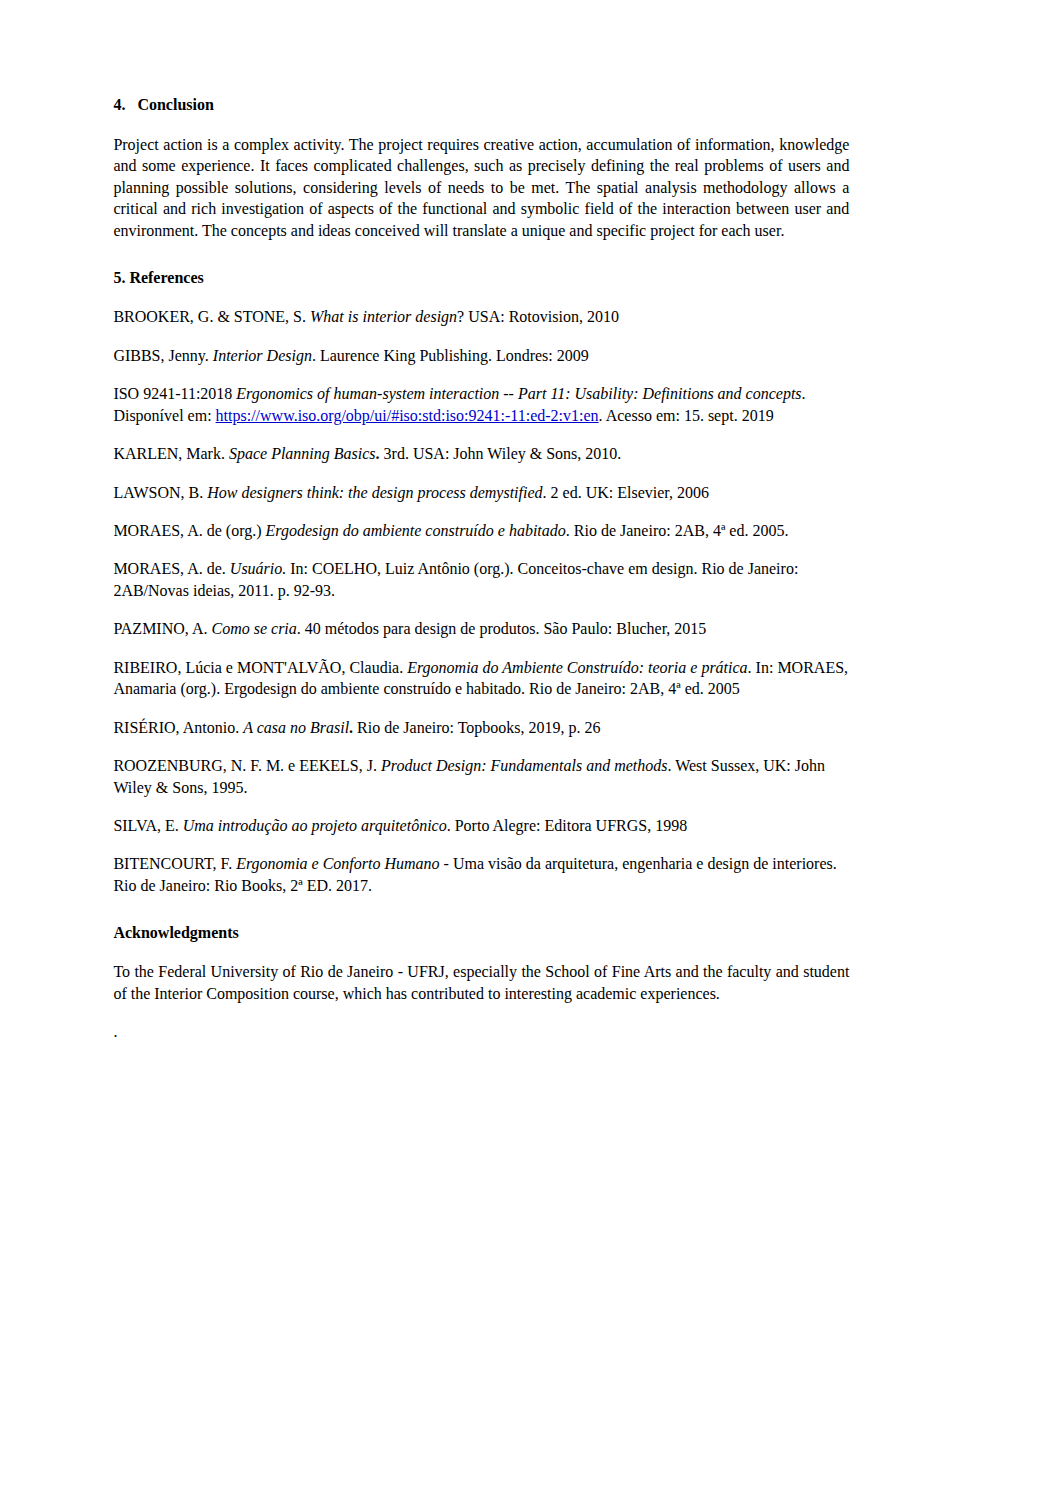4. Conclusion
Project action is a complex activity. The project requires creative action, accumulation of information, knowledge and some experience. It faces complicated challenges, such as precisely defining the real problems of users and planning possible solutions, considering levels of needs to be met. The spatial analysis methodology allows a critical and rich investigation of aspects of the functional and symbolic field of the interaction between user and environment. The concepts and ideas conceived will translate a unique and specific project for each user.
5. References
BROOKER, G. & STONE, S. What is interior design? USA: Rotovision, 2010
GIBBS, Jenny. Interior Design. Laurence King Publishing. Londres: 2009
ISO 9241-11:2018 Ergonomics of human-system interaction -- Part 11: Usability: Definitions and concepts. Disponível em: https://www.iso.org/obp/ui/#iso:std:iso:9241:-11:ed-2:v1:en. Acesso em: 15. sept. 2019
KARLEN, Mark. Space Planning Basics. 3rd. USA: John Wiley & Sons, 2010.
LAWSON, B. How designers think: the design process demystified. 2 ed. UK: Elsevier, 2006
MORAES, A. de (org.) Ergodesign do ambiente construído e habitado. Rio de Janeiro: 2AB, 4ª ed. 2005.
MORAES, A. de. Usuário. In: COELHO, Luiz Antônio (org.). Conceitos-chave em design. Rio de Janeiro: 2AB/Novas ideias, 2011. p. 92-93.
PAZMINO, A. Como se cria. 40 métodos para design de produtos. São Paulo: Blucher, 2015
RIBEIRO, Lúcia e MONT'ALVÃO, Claudia. Ergonomia do Ambiente Construído: teoria e prática. In: MORAES, Anamaria (org.). Ergodesign do ambiente construído e habitado. Rio de Janeiro: 2AB, 4ª ed. 2005
RISÉRIO, Antonio. A casa no Brasil. Rio de Janeiro: Topbooks, 2019, p. 26
ROOZENBURG, N. F. M. e EEKELS, J. Product Design: Fundamentals and methods. West Sussex, UK: John Wiley & Sons, 1995.
SILVA, E. Uma introdução ao projeto arquitetônico. Porto Alegre: Editora UFRGS, 1998
BITENCOURT, F. Ergonomia e Conforto Humano - Uma visão da arquitetura, engenharia e design de interiores. Rio de Janeiro: Rio Books, 2ª ED. 2017.
Acknowledgments
To the Federal University of Rio de Janeiro - UFRJ, especially the School of Fine Arts and the faculty and student of the Interior Composition course, which has contributed to interesting academic experiences.
.